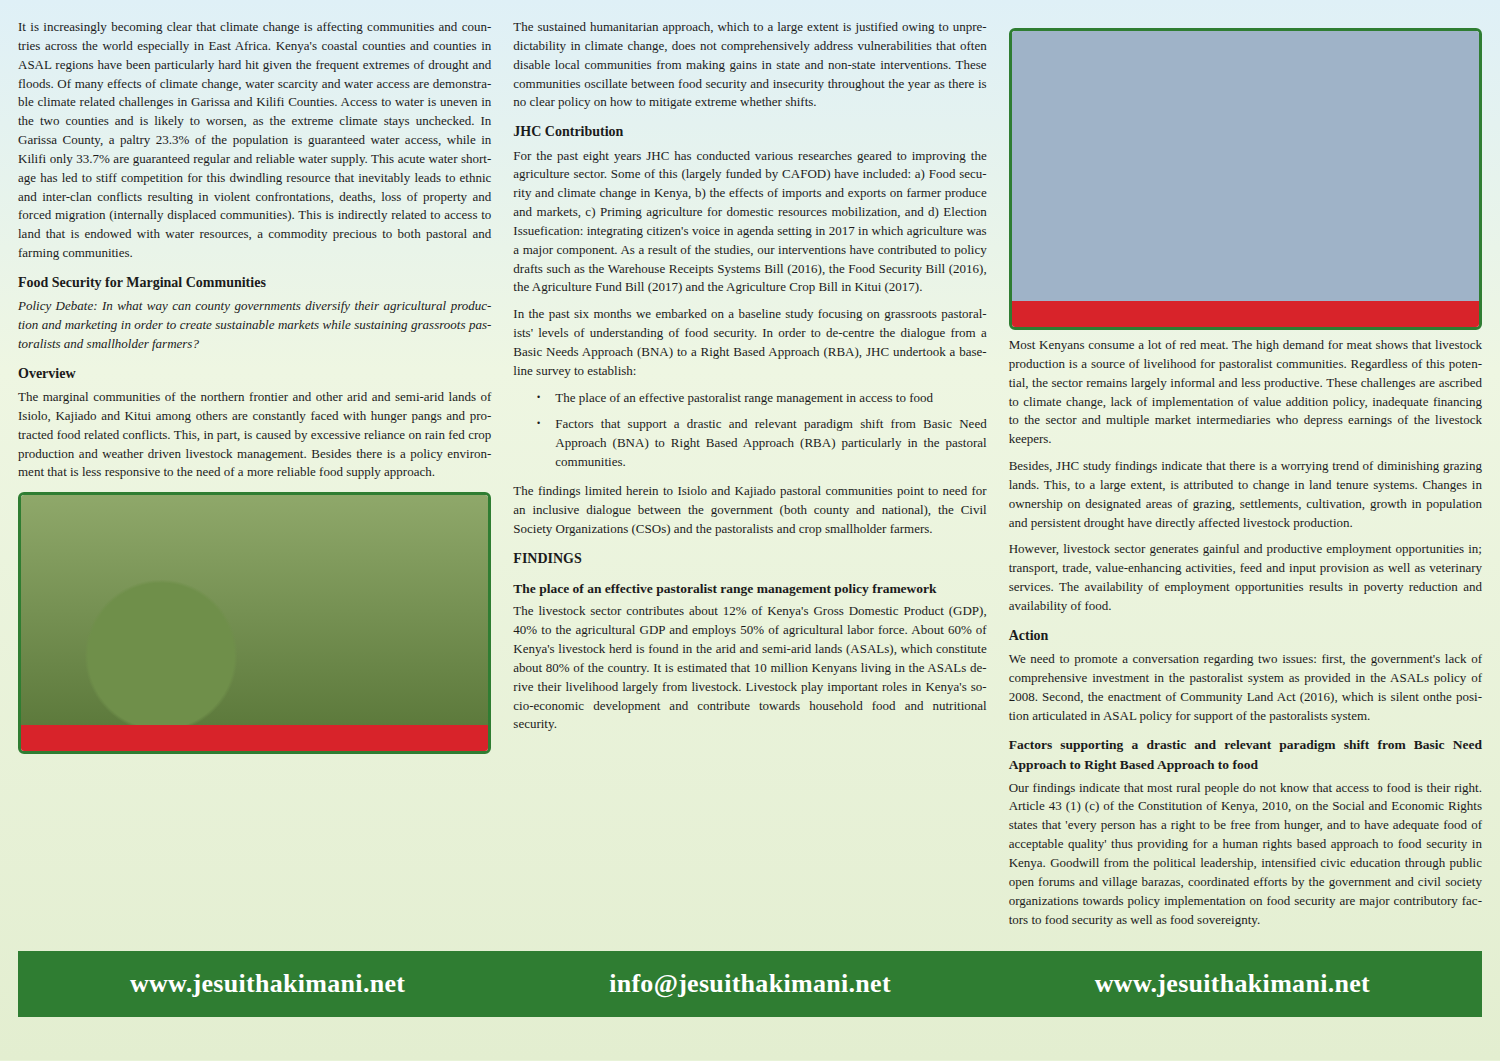It is increasingly becoming clear that climate change is affecting communities and countries across the world especially in East Africa. Kenya's coastal counties and counties in ASAL regions have been particularly hard hit given the frequent extremes of drought and floods. Of many effects of climate change, water scarcity and water access are demonstrable climate related challenges in Garissa and Kilifi Counties. Access to water is uneven in the two counties and is likely to worsen, as the extreme climate stays unchecked. In Garissa County, a paltry 23.3% of the population is guaranteed water access, while in Kilifi only 33.7% are guaranteed regular and reliable water supply. This acute water shortage has led to stiff competition for this dwindling resource that inevitably leads to ethnic and inter-clan conflicts resulting in violent confrontations, deaths, loss of property and forced migration (internally displaced communities). This is indirectly related to access to land that is endowed with water resources, a commodity precious to both pastoral and farming communities.
Food Security for Marginal Communities
Policy Debate: In what way can county governments diversify their agricultural production and marketing in order to create sustainable markets while sustaining grassroots pastoralists and smallholder farmers?
Overview
The marginal communities of the northern frontier and other arid and semi-arid lands of Isiolo, Kajiado and Kitui among others are constantly faced with hunger pangs and protracted food related conflicts. This, in part, is caused by excessive reliance on rain fed crop production and weather driven livestock management. Besides there is a policy environment that is less responsive to the need of a more reliable food supply approach.
The sustained humanitarian approach, which to a large extent is justified owing to unpredictability in climate change, does not comprehensively address vulnerabilities that often disable local communities from making gains in state and non-state interventions. These communities oscillate between food security and insecurity throughout the year as there is no clear policy on how to mitigate extreme whether shifts.
JHC Contribution
For the past eight years JHC has conducted various researches geared to improving the agriculture sector. Some of this (largely funded by CAFOD) have included: a) Food security and climate change in Kenya, b) the effects of imports and exports on farmer produce and markets, c) Priming agriculture for domestic resources mobilization, and d) Election Issuefication: integrating citizen's voice in agenda setting in 2017 in which agriculture was a major component. As a result of the studies, our interventions have contributed to policy drafts such as the Warehouse Receipts Systems Bill (2016), the Food Security Bill (2016), the Agriculture Fund Bill (2017) and the Agriculture Crop Bill in Kitui (2017).
In the past six months we embarked on a baseline study focusing on grassroots pastoralists' levels of understanding of food security. In order to de-centre the dialogue from a Basic Needs Approach (BNA) to a Right Based Approach (RBA), JHC undertook a baseline survey to establish:
The place of an effective pastoralist range management in access to food
Factors that support a drastic and relevant paradigm shift from Basic Need Approach (BNA) to Right Based Approach (RBA) particularly in the pastoral communities.
The findings limited herein to Isiolo and Kajiado pastoral communities point to need for an inclusive dialogue between the government (both county and national), the Civil Society Organizations (CSOs) and the pastoralists and crop smallholder farmers.
FINDINGS
The place of an effective pastoralist range management policy framework
The livestock sector contributes about 12% of Kenya's Gross Domestic Product (GDP), 40% to the agricultural GDP and employs 50% of agricultural labor force. About 60% of Kenya's livestock herd is found in the arid and semi-arid lands (ASALs), which constitute about 80% of the country. It is estimated that 10 million Kenyans living in the ASALs derive their livelihood largely from livestock. Livestock play important roles in Kenya's socio-economic development and contribute towards household food and nutritional security.
Most Kenyans consume a lot of red meat. The high demand for meat shows that livestock production is a source of livelihood for pastoralist communities. Regardless of this potential, the sector remains largely informal and less productive. These challenges are ascribed to climate change, lack of implementation of value addition policy, inadequate financing to the sector and multiple market intermediaries who depress earnings of the livestock keepers.
Besides, JHC study findings indicate that there is a worrying trend of diminishing grazing lands. This, to a large extent, is attributed to change in land tenure systems. Changes in ownership on designated areas of grazing, settlements, cultivation, growth in population and persistent drought have directly affected livestock production.
However, livestock sector generates gainful and productive employment opportunities in; transport, trade, value-enhancing activities, feed and input provision as well as veterinary services. The availability of employment opportunities results in poverty reduction and availability of food.
Action
We need to promote a conversation regarding two issues: first, the government's lack of comprehensive investment in the pastoralist system as provided in the ASALs policy of 2008. Second, the enactment of Community Land Act (2016), which is silent onthe position articulated in ASAL policy for support of the pastoralists system.
Factors supporting a drastic and relevant paradigm shift from Basic Need Approach to Right Based Approach to food
Our findings indicate that most rural people do not know that access to food is their right. Article 43 (1) (c) of the Constitution of Kenya, 2010, on the Social and Economic Rights states that 'every person has a right to be free from hunger, and to have adequate food of acceptable quality' thus providing for a human rights based approach to food security in Kenya. Goodwill from the political leadership, intensified civic education through public open forums and village barazas, coordinated efforts by the government and civil society organizations towards policy implementation on food security are major contributory factors to food security as well as food sovereignty.
www.jesuithakimani.net info@jesuithakimani.net www.jesuithakimani.net